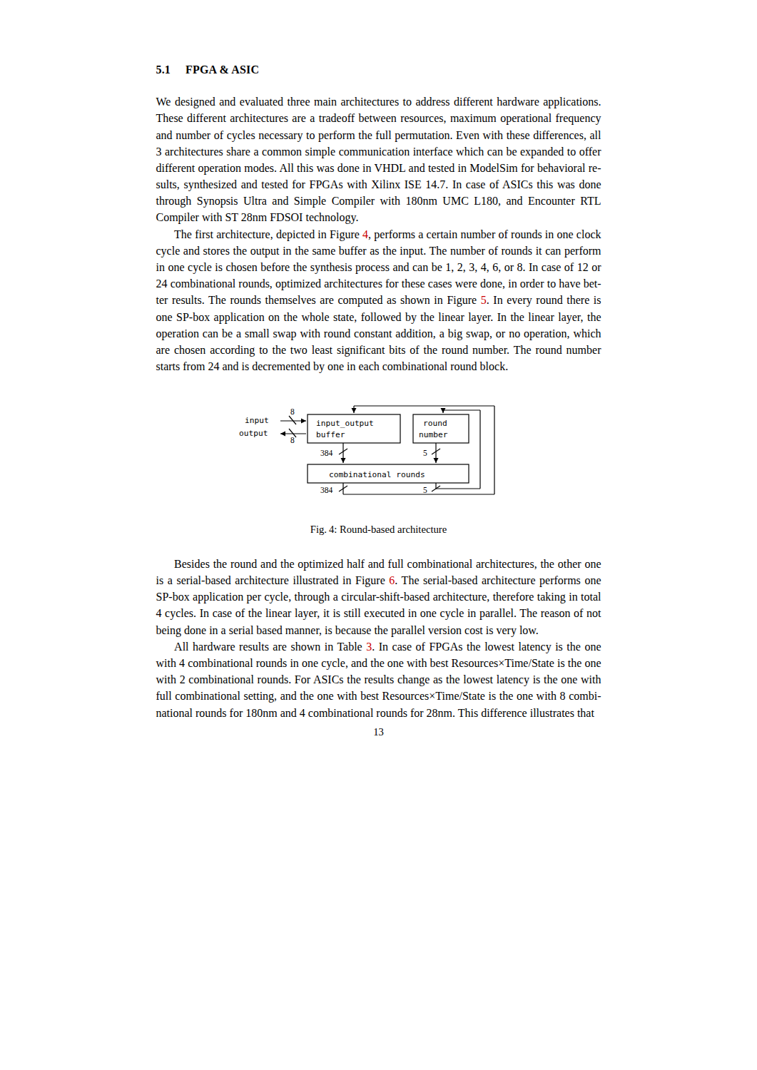5.1 FPGA & ASIC
We designed and evaluated three main architectures to address different hardware applications. These different architectures are a tradeoff between resources, maximum operational frequency and number of cycles necessary to perform the full permutation. Even with these differences, all 3 architectures share a common simple communication interface which can be expanded to offer different operation modes. All this was done in VHDL and tested in ModelSim for behavioral results, synthesized and tested for FPGAs with Xilinx ISE 14.7. In case of ASICs this was done through Synopsis Ultra and Simple Compiler with 180nm UMC L180, and Encounter RTL Compiler with ST 28nm FDSOI technology.
The first architecture, depicted in Figure 4, performs a certain number of rounds in one clock cycle and stores the output in the same buffer as the input. The number of rounds it can perform in one cycle is chosen before the synthesis process and can be 1, 2, 3, 4, 6, or 8. In case of 12 or 24 combinational rounds, optimized architectures for these cases were done, in order to have better results. The rounds themselves are computed as shown in Figure 5. In every round there is one SP-box application on the whole state, followed by the linear layer. In the linear layer, the operation can be a small swap with round constant addition, a big swap, or no operation, which are chosen according to the two least significant bits of the round number. The round number starts from 24 and is decremented by one in each combinational round block.
input_output buffer round number combinational rounds input 8 output 8 384 5 384 5
Fig. 4: Round-based architecture
Besides the round and the optimized half and full combinational architectures, the other one is a serial-based architecture illustrated in Figure 6. The serial-based architecture performs one SP-box application per cycle, through a circular-shift-based architecture, therefore taking in total 4 cycles. In case of the linear layer, it is still executed in one cycle in parallel. The reason of not being done in a serial based manner, is because the parallel version cost is very low.
All hardware results are shown in Table 3. In case of FPGAs the lowest latency is the one with 4 combinational rounds in one cycle, and the one with best Resources×Time/State is the one with 2 combinational rounds. For ASICs the results change as the lowest latency is the one with full combinational setting, and the one with best Resources×Time/State is the one with 8 combinational rounds for 180nm and 4 combinational rounds for 28nm. This difference illustrates that
13